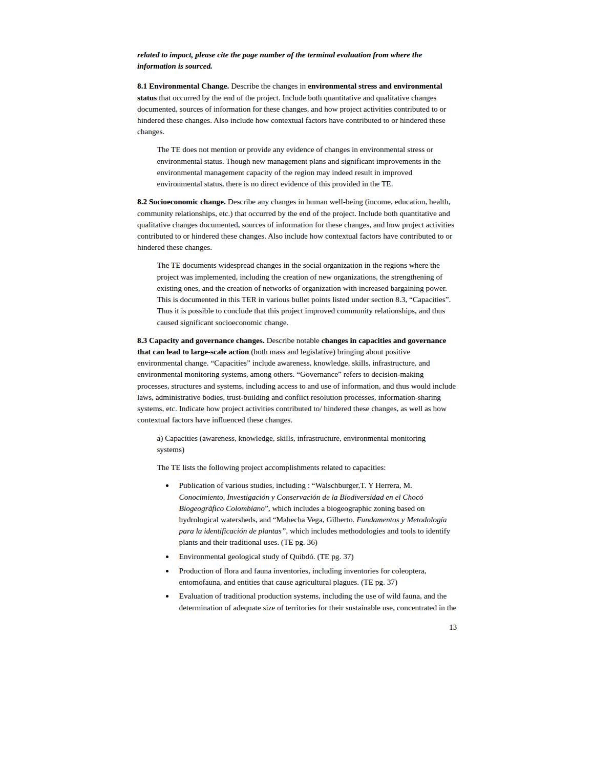related to impact, please cite the page number of the terminal evaluation from where the information is sourced.
8.1 Environmental Change. Describe the changes in environmental stress and environmental status that occurred by the end of the project. Include both quantitative and qualitative changes documented, sources of information for these changes, and how project activities contributed to or hindered these changes. Also include how contextual factors have contributed to or hindered these changes.
The TE does not mention or provide any evidence of changes in environmental stress or environmental status. Though new management plans and significant improvements in the environmental management capacity of the region may indeed result in improved environmental status, there is no direct evidence of this provided in the TE.
8.2 Socioeconomic change. Describe any changes in human well-being (income, education, health, community relationships, etc.) that occurred by the end of the project. Include both quantitative and qualitative changes documented, sources of information for these changes, and how project activities contributed to or hindered these changes. Also include how contextual factors have contributed to or hindered these changes.
The TE documents widespread changes in the social organization in the regions where the project was implemented, including the creation of new organizations, the strengthening of existing ones, and the creation of networks of organization with increased bargaining power. This is documented in this TER in various bullet points listed under section 8.3, “Capacities”. Thus it is possible to conclude that this project improved community relationships, and thus caused significant socioeconomic change.
8.3 Capacity and governance changes. Describe notable changes in capacities and governance that can lead to large-scale action (both mass and legislative) bringing about positive environmental change. “Capacities” include awareness, knowledge, skills, infrastructure, and environmental monitoring systems, among others. “Governance” refers to decision-making processes, structures and systems, including access to and use of information, and thus would include laws, administrative bodies, trust-building and conflict resolution processes, information-sharing systems, etc. Indicate how project activities contributed to/ hindered these changes, as well as how contextual factors have influenced these changes.
a) Capacities (awareness, knowledge, skills, infrastructure, environmental monitoring systems)
The TE lists the following project accomplishments related to capacities:
Publication of various studies, including : “Walschburger,T. Y Herrera, M. Conocimiento, Investigación y Conservación de la Biodiversidad en el Chocó Biogeográfico Colombiano”, which includes a biogeographic zoning based on hydrological watersheds, and “Mahecha Vega, Gilberto. Fundamentos y Metodología para la identificación de plantas”, which includes methodologies and tools to identify plants and their traditional uses. (TE pg. 36)
Environmental geological study of Quibdó. (TE pg. 37)
Production of flora and fauna inventories, including inventories for coleoptera, entomofauna, and entities that cause agricultural plagues. (TE pg. 37)
Evaluation of traditional production systems, including the use of wild fauna, and the determination of adequate size of territories for their sustainable use, concentrated in the
13